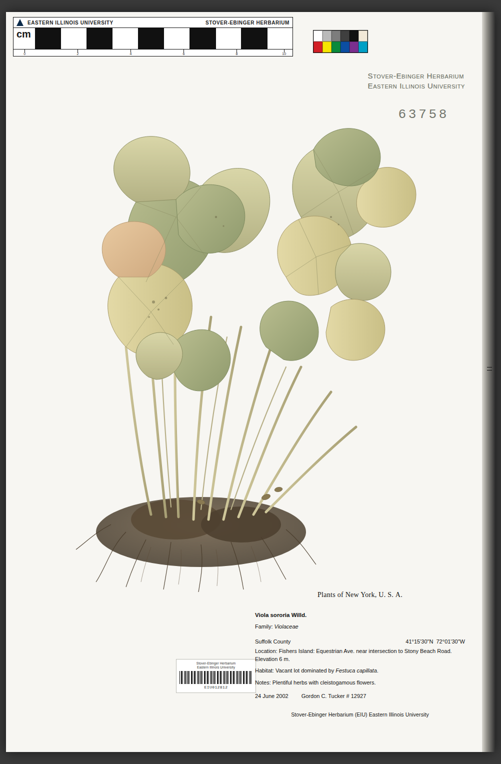Eastern Illinois University Stover-Ebinger Herbarium
cm
0 2 4 6 8 10
Stover-Ebinger Herbarium
Eastern Illinois University
63758
Stover-Ebinger Herbarium
Eastern Illinois University
EIU012812
Plants of New York, U. S. A.
Viola sororia Willd.
Family: Violaceae
Suffolk County 41°15'30"N 72°01'30"W
Location: Fishers Island: Equestrian Ave. near intersection to Stony Beach Road. Elevation 6 m.
Habitat: Vacant lot dominated by Festuca capillata.
Notes: Plentiful herbs with cleistogamous flowers.
24 June 2002 Gordon C. Tucker # 12927
Stover-Ebinger Herbarium (EIU) Eastern Illinois University
Accession number 63758. Barcode EIU012812.